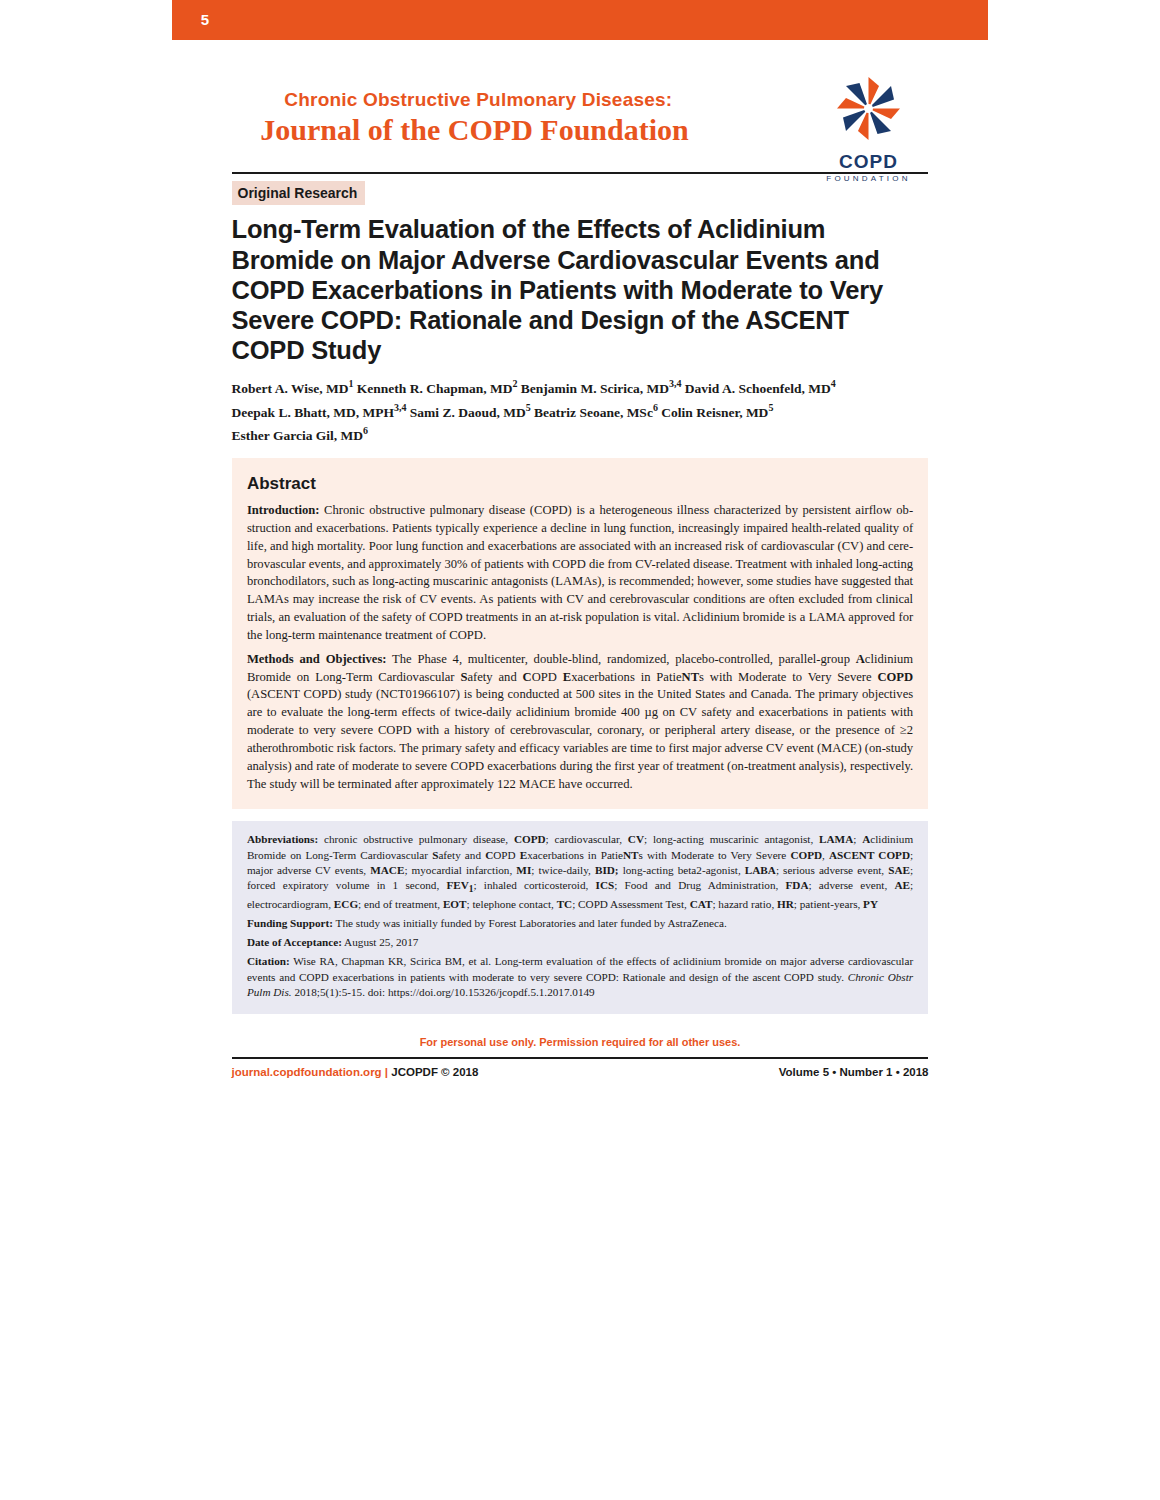5
Chronic Obstructive Pulmonary Diseases:
Journal of the COPD Foundation
COPD
FOUNDATION
Original Research
Long-Term Evaluation of the Effects of Aclidinium Bromide on Major Adverse Cardiovascular Events and COPD Exacerbations in Patients with Moderate to Very Severe COPD: Rationale and Design of the ASCENT COPD Study
Robert A. Wise, MD1 Kenneth R. Chapman, MD2 Benjamin M. Scirica, MD3,4 David A. Schoenfeld, MD4
Deepak L. Bhatt, MD, MPH3,4 Sami Z. Daoud, MD5 Beatriz Seoane, MSc6 Colin Reisner, MD5
Esther Garcia Gil, MD6
Abstract
Introduction: Chronic obstructive pulmonary disease (COPD) is a heterogeneous illness characterized by persistent airflow obstruction and exacerbations. Patients typically experience a decline in lung function, increasingly impaired health-related quality of life, and high mortality. Poor lung function and exacerbations are associated with an increased risk of cardiovascular (CV) and cerebrovascular events, and approximately 30% of patients with COPD die from CV-related disease. Treatment with inhaled long-acting bronchodilators, such as long-acting muscarinic antagonists (LAMAs), is recommended; however, some studies have suggested that LAMAs may increase the risk of CV events. As patients with CV and cerebrovascular conditions are often excluded from clinical trials, an evaluation of the safety of COPD treatments in an at-risk population is vital. Aclidinium bromide is a LAMA approved for the long-term maintenance treatment of COPD.
Methods and Objectives: The Phase 4, multicenter, double-blind, randomized, placebo-controlled, parallel-group Aclidinium Bromide on Long-Term Cardiovascular Safety and COPD Exacerbations in PatieNTs with Moderate to Very Severe COPD (ASCENT COPD) study (NCT01966107) is being conducted at 500 sites in the United States and Canada. The primary objectives are to evaluate the long-term effects of twice-daily aclidinium bromide 400 µg on CV safety and exacerbations in patients with moderate to very severe COPD with a history of cerebrovascular, coronary, or peripheral artery disease, or the presence of ≥2 atherothrombotic risk factors. The primary safety and efficacy variables are time to first major adverse CV event (MACE) (on-study analysis) and rate of moderate to severe COPD exacerbations during the first year of treatment (on-treatment analysis), respectively. The study will be terminated after approximately 122 MACE have occurred.
Abbreviations: chronic obstructive pulmonary disease, COPD; cardiovascular, CV; long-acting muscarinic antagonist, LAMA; Aclidinium Bromide on Long-Term Cardiovascular Safety and COPD Exacerbations in PatieNTs with Moderate to Very Severe COPD, ASCENT COPD; major adverse CV events, MACE; myocardial infarction, MI; twice-daily, BID; long-acting beta2-agonist, LABA; serious adverse event, SAE; forced expiratory volume in 1 second, FEV1; inhaled corticosteroid, ICS; Food and Drug Administration, FDA; adverse event, AE; electrocardiogram, ECG; end of treatment, EOT; telephone contact, TC; COPD Assessment Test, CAT; hazard ratio, HR; patient-years, PY
Funding Support: The study was initially funded by Forest Laboratories and later funded by AstraZeneca.
Date of Acceptance: August 25, 2017
Citation: Wise RA, Chapman KR, Scirica BM, et al. Long-term evaluation of the effects of aclidinium bromide on major adverse cardiovascular events and COPD exacerbations in patients with moderate to very severe COPD: Rationale and design of the ascent COPD study. Chronic Obstr Pulm Dis. 2018;5(1):5-15. doi: https://doi.org/10.15326/jcopdf.5.1.2017.0149
For personal use only. Permission required for all other uses.
journal.copdfoundation.org | JCOPDF © 2018
Volume 5 • Number 1 • 2018